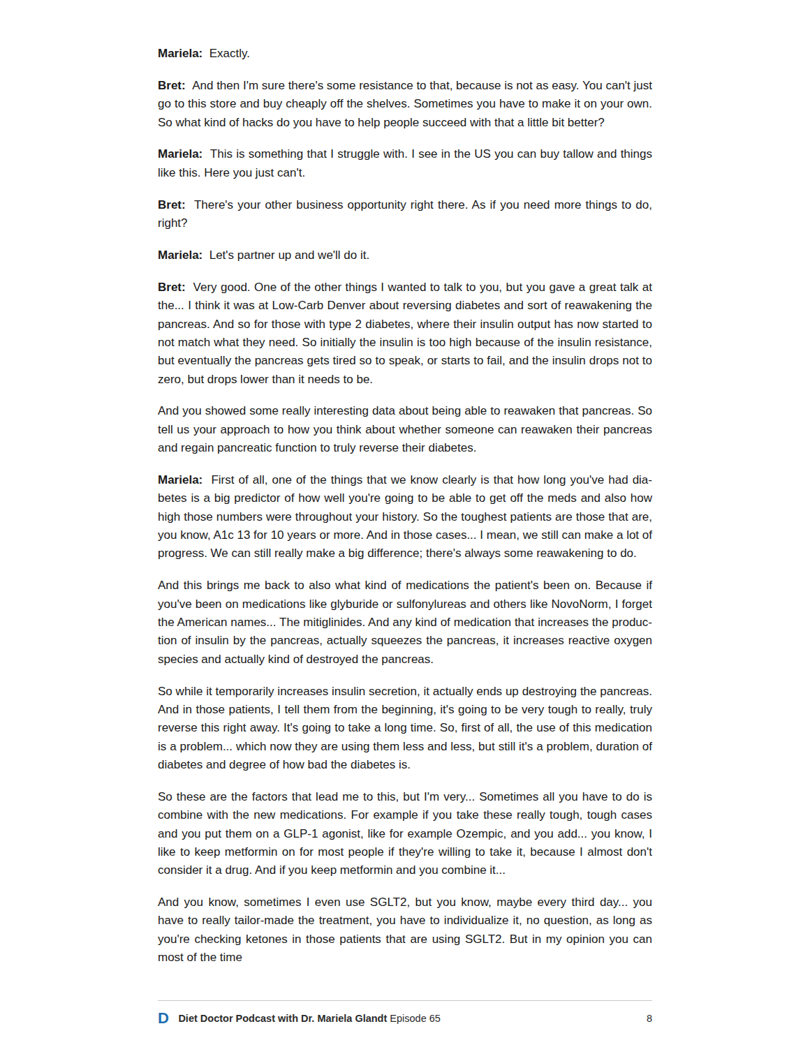Mariela: Exactly.
Bret: And then I'm sure there's some resistance to that, because is not as easy. You can't just go to this store and buy cheaply off the shelves. Sometimes you have to make it on your own. So what kind of hacks do you have to help people succeed with that a little bit better?
Mariela: This is something that I struggle with. I see in the US you can buy tallow and things like this. Here you just can't.
Bret: There's your other business opportunity right there. As if you need more things to do, right?
Mariela: Let's partner up and we'll do it.
Bret: Very good. One of the other things I wanted to talk to you, but you gave a great talk at the... I think it was at Low-Carb Denver about reversing diabetes and sort of reawakening the pancreas. And so for those with type 2 diabetes, where their insulin output has now started to not match what they need. So initially the insulin is too high because of the insulin resistance, but eventually the pancreas gets tired so to speak, or starts to fail, and the insulin drops not to zero, but drops lower than it needs to be.
And you showed some really interesting data about being able to reawaken that pancreas. So tell us your approach to how you think about whether someone can reawaken their pancreas and regain pancreatic function to truly reverse their diabetes.
Mariela: First of all, one of the things that we know clearly is that how long you've had diabetes is a big predictor of how well you're going to be able to get off the meds and also how high those numbers were throughout your history. So the toughest patients are those that are, you know, A1c 13 for 10 years or more. And in those cases... I mean, we still can make a lot of progress. We can still really make a big difference; there's always some reawakening to do.
And this brings me back to also what kind of medications the patient's been on. Because if you've been on medications like glyburide or sulfonylureas and others like NovoNorm, I forget the American names... The mitiglinides. And any kind of medication that increases the production of insulin by the pancreas, actually squeezes the pancreas, it increases reactive oxygen species and actually kind of destroyed the pancreas.
So while it temporarily increases insulin secretion, it actually ends up destroying the pancreas. And in those patients, I tell them from the beginning, it's going to be very tough to really, truly reverse this right away. It's going to take a long time. So, first of all, the use of this medication is a problem... which now they are using them less and less, but still it's a problem, duration of diabetes and degree of how bad the diabetes is.
So these are the factors that lead me to this, but I'm very... Sometimes all you have to do is combine with the new medications. For example if you take these really tough, tough cases and you put them on a GLP-1 agonist, like for example Ozempic, and you add... you know, I like to keep metformin on for most people if they're willing to take it, because I almost don't consider it a drug. And if you keep metformin and you combine it...
And you know, sometimes I even use SGLT2, but you know, maybe every third day... you have to really tailor-made the treatment, you have to individualize it, no question, as long as you're checking ketones in those patients that are using SGLT2. But in my opinion you can most of the time
D Diet Doctor Podcast with Dr. Mariela Glandt Episode 65 8